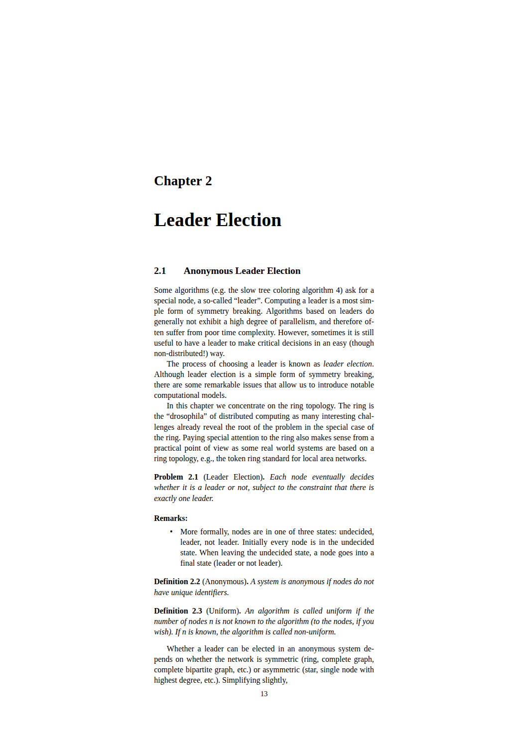Chapter 2
Leader Election
2.1 Anonymous Leader Election
Some algorithms (e.g. the slow tree coloring algorithm 4) ask for a special node, a so-called “leader”. Computing a leader is a most simple form of symmetry breaking. Algorithms based on leaders do generally not exhibit a high degree of parallelism, and therefore often suffer from poor time complexity. However, sometimes it is still useful to have a leader to make critical decisions in an easy (though non-distributed!) way.
The process of choosing a leader is known as leader election. Although leader election is a simple form of symmetry breaking, there are some remarkable issues that allow us to introduce notable computational models.
In this chapter we concentrate on the ring topology. The ring is the “drosophila” of distributed computing as many interesting challenges already reveal the root of the problem in the special case of the ring. Paying special attention to the ring also makes sense from a practical point of view as some real world systems are based on a ring topology, e.g., the token ring standard for local area networks.
Problem 2.1 (Leader Election). Each node eventually decides whether it is a leader or not, subject to the constraint that there is exactly one leader.
Remarks:
More formally, nodes are in one of three states: undecided, leader, not leader. Initially every node is in the undecided state. When leaving the undecided state, a node goes into a final state (leader or not leader).
Definition 2.2 (Anonymous). A system is anonymous if nodes do not have unique identifiers.
Definition 2.3 (Uniform). An algorithm is called uniform if the number of nodes n is not known to the algorithm (to the nodes, if you wish). If n is known, the algorithm is called non-uniform.
Whether a leader can be elected in an anonymous system depends on whether the network is symmetric (ring, complete graph, complete bipartite graph, etc.) or asymmetric (star, single node with highest degree, etc.). Simplifying slightly,
13